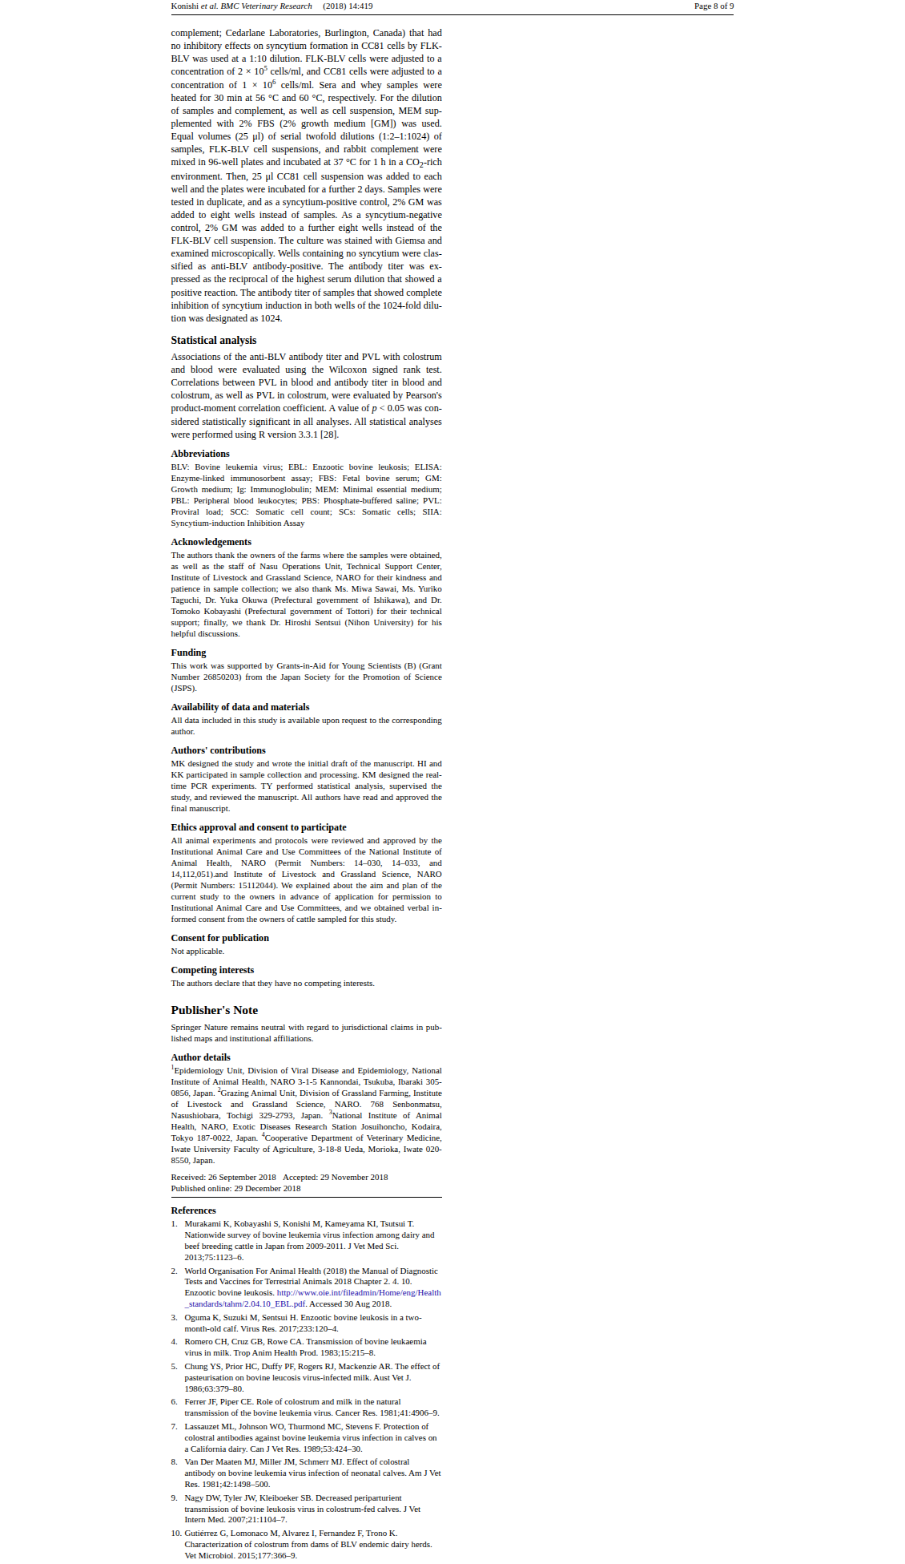Konishi et al. BMC Veterinary Research (2018) 14:419
Page 8 of 9
complement; Cedarlane Laboratories, Burlington, Canada) that had no inhibitory effects on syncytium formation in CC81 cells by FLK-BLV was used at a 1:10 dilution. FLK-BLV cells were adjusted to a concentration of 2 × 105 cells/ml, and CC81 cells were adjusted to a concentration of 1 × 106 cells/ml. Sera and whey samples were heated for 30 min at 56 °C and 60 °C, respectively. For the dilution of samples and complement, as well as cell suspension, MEM supplemented with 2% FBS (2% growth medium [GM]) was used. Equal volumes (25 μl) of serial twofold dilutions (1:2–1:1024) of samples, FLK-BLV cell suspensions, and rabbit complement were mixed in 96-well plates and incubated at 37 °C for 1 h in a CO2-rich environment. Then, 25 μl CC81 cell suspension was added to each well and the plates were incubated for a further 2 days. Samples were tested in duplicate, and as a syncytium-positive control, 2% GM was added to eight wells instead of samples. As a syncytium-negative control, 2% GM was added to a further eight wells instead of the FLK-BLV cell suspension. The culture was stained with Giemsa and examined microscopically. Wells containing no syncytium were classified as anti-BLV antibody-positive. The antibody titer was expressed as the reciprocal of the highest serum dilution that showed a positive reaction. The antibody titer of samples that showed complete inhibition of syncytium induction in both wells of the 1024-fold dilution was designated as 1024.
Statistical analysis
Associations of the anti-BLV antibody titer and PVL with colostrum and blood were evaluated using the Wilcoxon signed rank test. Correlations between PVL in blood and antibody titer in blood and colostrum, as well as PVL in colostrum, were evaluated by Pearson's product-moment correlation coefficient. A value of p < 0.05 was considered statistically significant in all analyses. All statistical analyses were performed using R version 3.3.1 [28].
Abbreviations
BLV: Bovine leukemia virus; EBL: Enzootic bovine leukosis; ELISA: Enzyme-linked immunosorbent assay; FBS: Fetal bovine serum; GM: Growth medium; Ig: Immunoglobulin; MEM: Minimal essential medium; PBL: Peripheral blood leukocytes; PBS: Phosphate-buffered saline; PVL: Proviral load; SCC: Somatic cell count; SCs: Somatic cells; SIIA: Syncytium-induction Inhibition Assay
Acknowledgements
The authors thank the owners of the farms where the samples were obtained, as well as the staff of Nasu Operations Unit, Technical Support Center, Institute of Livestock and Grassland Science, NARO for their kindness and patience in sample collection; we also thank Ms. Miwa Sawai, Ms. Yuriko Taguchi, Dr. Yuka Okuwa (Prefectural government of Ishikawa), and Dr. Tomoko Kobayashi (Prefectural government of Tottori) for their technical support; finally, we thank Dr. Hiroshi Sentsui (Nihon University) for his helpful discussions.
Funding
This work was supported by Grants-in-Aid for Young Scientists (B) (Grant Number 26850203) from the Japan Society for the Promotion of Science (JSPS).
Availability of data and materials
All data included in this study is available upon request to the corresponding author.
Authors' contributions
MK designed the study and wrote the initial draft of the manuscript. HI and KK participated in sample collection and processing. KM designed the real-time PCR experiments. TY performed statistical analysis, supervised the study, and reviewed the manuscript. All authors have read and approved the final manuscript.
Ethics approval and consent to participate
All animal experiments and protocols were reviewed and approved by the Institutional Animal Care and Use Committees of the National Institute of Animal Health, NARO (Permit Numbers: 14–030, 14–033, and 14,112,051).and Institute of Livestock and Grassland Science, NARO (Permit Numbers: 15112044). We explained about the aim and plan of the current study to the owners in advance of application for permission to Institutional Animal Care and Use Committees, and we obtained verbal informed consent from the owners of cattle sampled for this study.
Consent for publication
Not applicable.
Competing interests
The authors declare that they have no competing interests.
Publisher's Note
Springer Nature remains neutral with regard to jurisdictional claims in published maps and institutional affiliations.
Author details
1Epidemiology Unit, Division of Viral Disease and Epidemiology, National Institute of Animal Health, NARO 3-1-5 Kannondai, Tsukuba, Ibaraki 305-0856, Japan. 2Grazing Animal Unit, Division of Grassland Farming, Institute of Livestock and Grassland Science, NARO. 768 Senbonmatsu, Nasushiobara, Tochigi 329-2793, Japan. 3National Institute of Animal Health, NARO, Exotic Diseases Research Station Josuihoncho, Kodaira, Tokyo 187-0022, Japan. 4Cooperative Department of Veterinary Medicine, Iwate University Faculty of Agriculture, 3-18-8 Ueda, Morioka, Iwate 020-8550, Japan.
Received: 26 September 2018 Accepted: 29 November 2018 Published online: 29 December 2018
References
Murakami K, Kobayashi S, Konishi M, Kameyama KI, Tsutsui T. Nationwide survey of bovine leukemia virus infection among dairy and beef breeding cattle in Japan from 2009-2011. J Vet Med Sci. 2013;75:1123–6.
World Organisation For Animal Health (2018) the Manual of Diagnostic Tests and Vaccines for Terrestrial Animals 2018 Chapter 2. 4. 10. Enzootic bovine leukosis. http://www.oie.int/fileadmin/Home/eng/Health_standards/tahm/2.04.10_EBL.pdf. Accessed 30 Aug 2018.
Oguma K, Suzuki M, Sentsui H. Enzootic bovine leukosis in a two-month-old calf. Virus Res. 2017;233:120–4.
Romero CH, Cruz GB, Rowe CA. Transmission of bovine leukaemia virus in milk. Trop Anim Health Prod. 1983;15:215–8.
Chung YS, Prior HC, Duffy PF, Rogers RJ, Mackenzie AR. The effect of pasteurisation on bovine leucosis virus-infected milk. Aust Vet J. 1986;63:379–80.
Ferrer JF, Piper CE. Role of colostrum and milk in the natural transmission of the bovine leukemia virus. Cancer Res. 1981;41:4906–9.
Lassauzet ML, Johnson WO, Thurmond MC, Stevens F. Protection of colostral antibodies against bovine leukemia virus infection in calves on a California dairy. Can J Vet Res. 1989;53:424–30.
Van Der Maaten MJ, Miller JM, Schmerr MJ. Effect of colostral antibody on bovine leukemia virus infection of neonatal calves. Am J Vet Res. 1981;42:1498–500.
Nagy DW, Tyler JW, Kleiboeker SB. Decreased periparturient transmission of bovine leukosis virus in colostrum-fed calves. J Vet Intern Med. 2007;21:1104–7.
Gutiérrez G, Lomonaco M, Alvarez I, Fernandez F, Trono K. Characterization of colostrum from dams of BLV endemic dairy herds. Vet Microbiol. 2015;177:366–9.